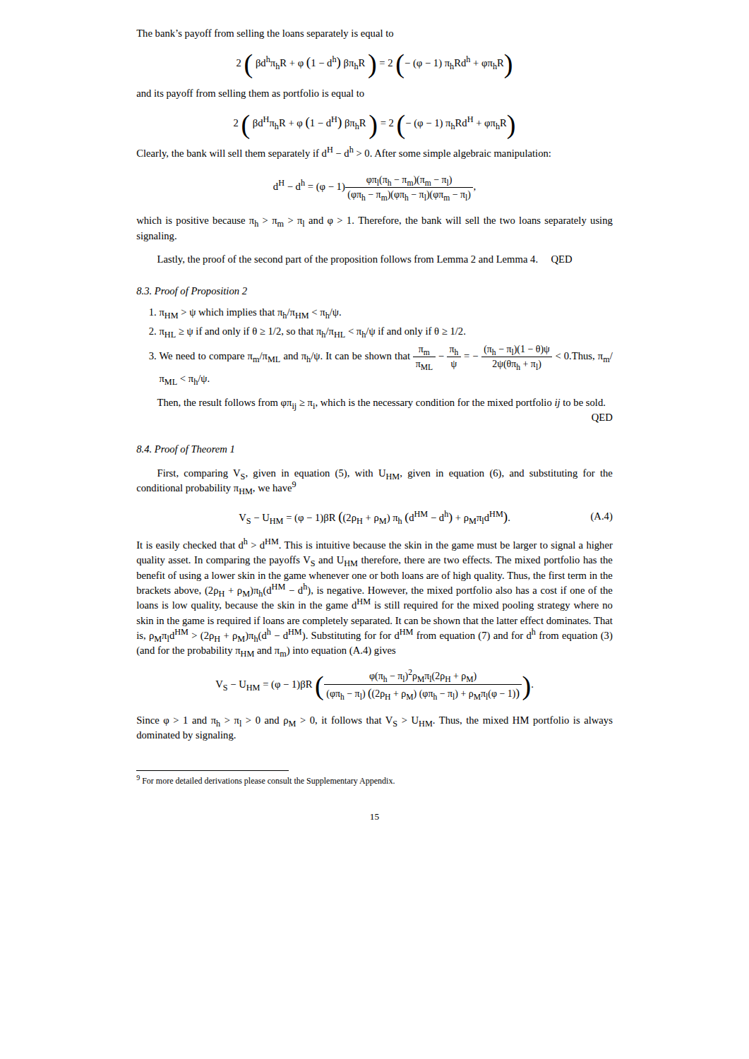The bank’s payoff from selling the loans separately is equal to
2 ( βdhπhR + φ (1 − dh) βπhR ) = 2 (− (φ − 1) πhRdh + φπhR)
and its payoff from selling them as portfolio is equal to
2 ( βdHπhR + φ (1 − dH) βπhR ) = 2 (− (φ − 1) πhRdH + φπhR)
Clearly, the bank will sell them separately if dH − dh > 0. After some simple algebraic manipulation:
dH − dh = (φ − 1)φπl(πh − πm)(πm − πl)(φπh − πm)(φπh − πl)(φπm − πl),
which is positive because πh > πm > πl and φ > 1. Therefore, the bank will sell the two loans separately using signaling.
Lastly, the proof of the second part of the proposition follows from Lemma 2 and Lemma 4. QED
8.3. Proof of Proposition 2
πHM > ψ which implies that πh/πHM < πh/ψ.
πHL ≥ ψ if and only if θ ≥ 1/2, so that πh/πHL < πh/ψ if and only if θ ≥ 1/2.
We need to compare πm/πML and πh/ψ. It can be shown that πm πML − πh ψ = − (πh − πl)(1 − θ)ψ 2ψ(θπh + πl) < 0.Thus, πm/πML < πh/ψ.
Then, the result follows from φπij ≥ πi, which is the necessary condition for the mixed portfolio ij to be sold. QED
8.4. Proof of Theorem 1
First, comparing VS, given in equation (5), with UHM, given in equation (6), and substituting for the conditional probability πHM, we have9
VS − UHM = (φ − 1)βR ((2ρH + ρM) πh (dHM − dh) + ρMπldHM). (A.4)
It is easily checked that dh > dHM. This is intuitive because the skin in the game must be larger to signal a higher quality asset. In comparing the payoffs VS and UHM therefore, there are two effects. The mixed portfolio has the benefit of using a lower skin in the game whenever one or both loans are of high quality. Thus, the first term in the brackets above, (2ρH + ρM)πh(dHM − dh), is negative. However, the mixed portfolio also has a cost if one of the loans is low quality, because the skin in the game dHM is still required for the mixed pooling strategy where no skin in the game is required if loans are completely separated. It can be shown that the latter effect dominates. That is, ρMπldHM > (2ρH + ρM)πh(dh − dHM). Substituting for for dHM from equation (7) and for dh from equation (3) (and for the probability πHM and πm) into equation (A.4) gives
VS − UHM = (φ − 1)βR (φ(πh − πl)2ρMπl(2ρH + ρM)(φπh − πl) ((2ρH + ρM) (φπh − πl) + ρMπl(φ − 1))).
Since φ > 1 and πh > πl > 0 and ρM > 0, it follows that VS > UHM. Thus, the mixed HM portfolio is always dominated by signaling.
9 For more detailed derivations please consult the Supplementary Appendix.
15